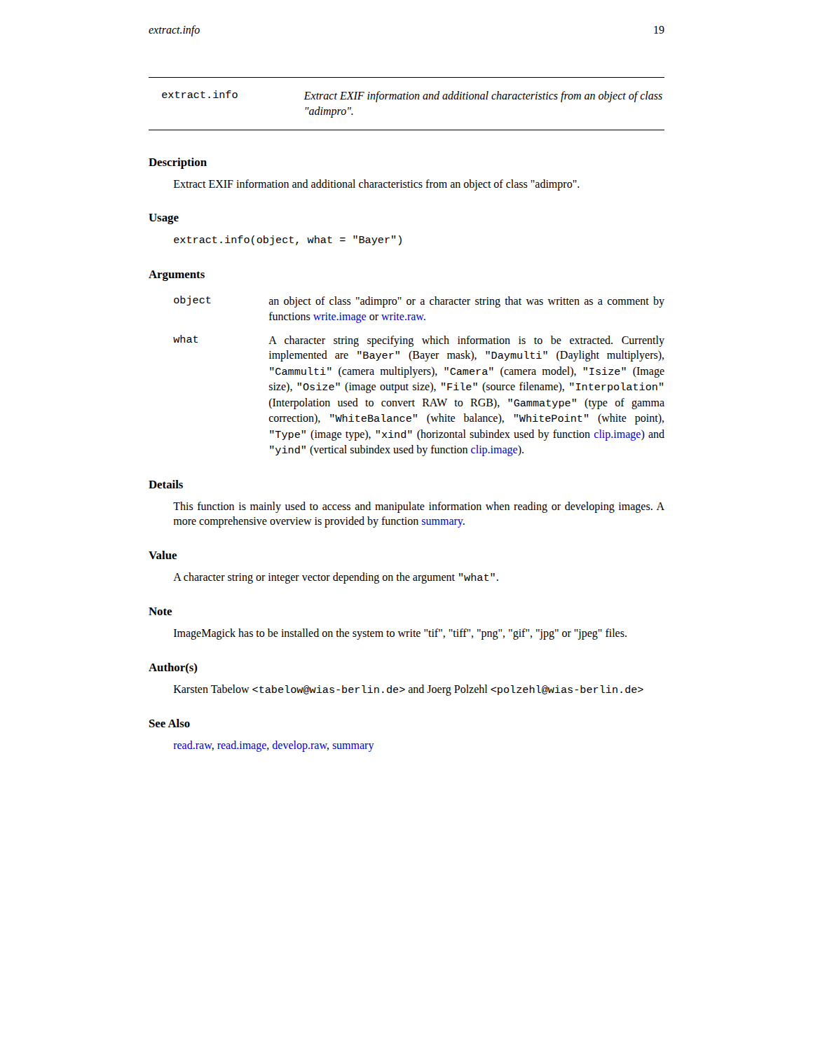extract.info 19
| extract.info | Extract EXIF information and additional characteristics from an object of class "adimpro". |
Description
Extract EXIF information and additional characteristics from an object of class "adimpro".
Usage
extract.info(object, what = "Bayer")
Arguments
object
an object of class "adimpro" or a character string that was written as a comment by functions write.image or write.raw.
what
A character string specifying which information is to be extracted. Currently implemented are "Bayer" (Bayer mask), "Daymulti" (Daylight multiplyers), "Cammulti" (camera multiplyers), "Camera" (camera model), "Isize" (Image size), "Osize" (image output size), "File" (source filename), "Interpolation"(Interpolation used to convert RAW to RGB), "Gammatype" (type of gamma correction), "WhiteBalance" (white balance), "WhitePoint" (white point), "Type" (image type), "xind" (horizontal subindex used by function clip.image) and "yind" (vertical subindex used by function clip.image).
Details
This function is mainly used to access and manipulate information when reading or developing images. A more comprehensive overview is provided by function summary.
Value
A character string or integer vector depending on the argument "what".
Note
ImageMagick has to be installed on the system to write "tif", "tiff", "png", "gif", "jpg" or "jpeg" files.
Author(s)
Karsten Tabelow <tabelow@wias-berlin.de> and Joerg Polzehl <polzehl@wias-berlin.de>
See Also
read.raw, read.image, develop.raw, summary